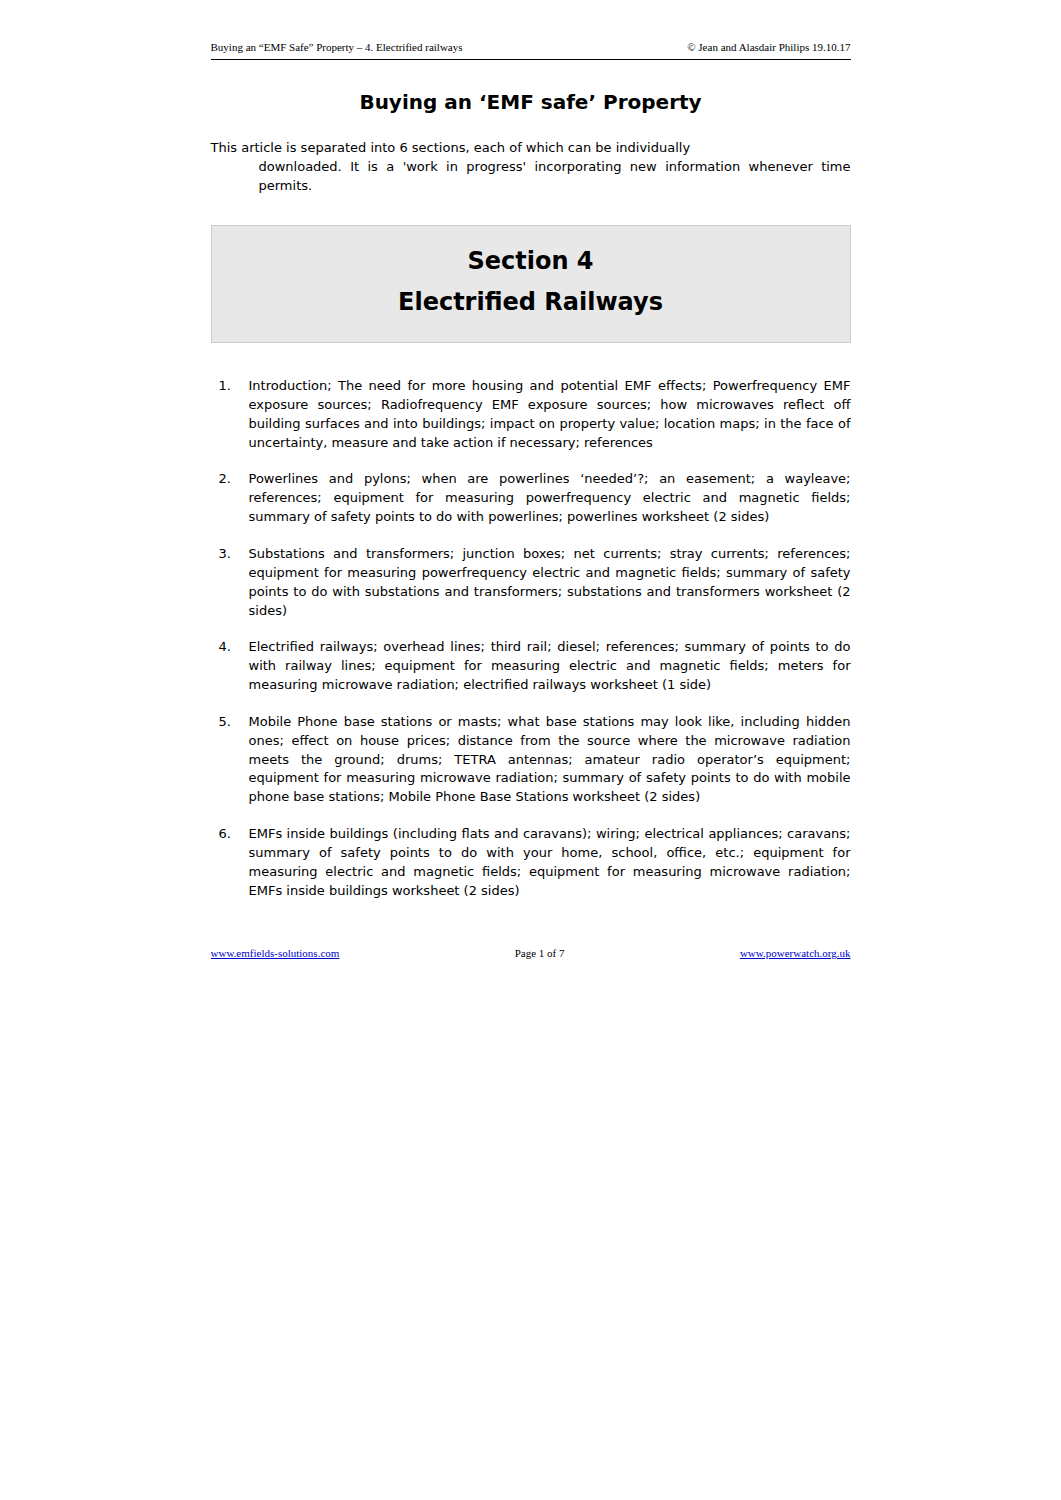Buying an “EMF Safe” Property – 4. Electrified railways © Jean and Alasdair Philips 19.10.17
Buying an ‘EMF safe’ Property
This article is separated into 6 sections, each of which can be individually downloaded. It is a 'work in progress' incorporating new information whenever time permits.
Section 4
Electrified Railways
Introduction; The need for more housing and potential EMF effects; Powerfrequency EMF exposure sources; Radiofrequency EMF exposure sources; how microwaves reflect off building surfaces and into buildings; impact on property value; location maps; in the face of uncertainty, measure and take action if necessary; references
Powerlines and pylons; when are powerlines ‘needed’?; an easement; a wayleave; references; equipment for measuring powerfrequency electric and magnetic fields; summary of safety points to do with powerlines; powerlines worksheet (2 sides)
Substations and transformers; junction boxes; net currents; stray currents; references; equipment for measuring powerfrequency electric and magnetic fields; summary of safety points to do with substations and transformers; substations and transformers worksheet (2 sides)
Electrified railways; overhead lines; third rail; diesel; references; summary of points to do with railway lines; equipment for measuring electric and magnetic fields; meters for measuring microwave radiation; electrified railways worksheet (1 side)
Mobile Phone base stations or masts; what base stations may look like, including hidden ones; effect on house prices; distance from the source where the microwave radiation meets the ground; drums; TETRA antennas; amateur radio operator’s equipment; equipment for measuring microwave radiation; summary of safety points to do with mobile phone base stations; Mobile Phone Base Stations worksheet (2 sides)
EMFs inside buildings (including flats and caravans); wiring; electrical appliances; caravans; summary of safety points to do with your home, school, office, etc.; equipment for measuring electric and magnetic fields; equipment for measuring microwave radiation; EMFs inside buildings worksheet (2 sides)
www.emfields-solutions.com www.powerwatch.org.uk
Page 1 of 7